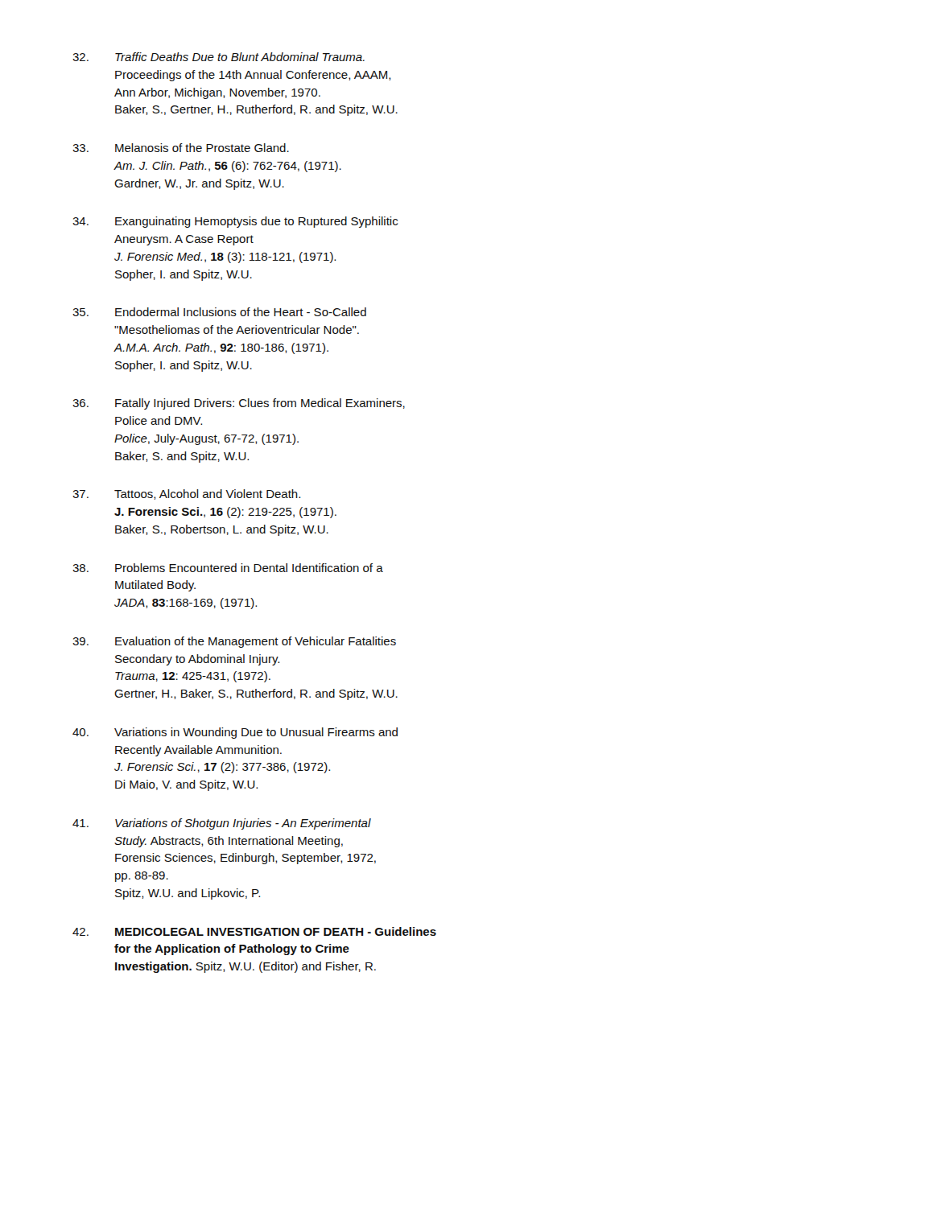32.
Traffic Deaths Due to Blunt Abdominal Trauma.
Proceedings of the 14th Annual Conference, AAAM,
Ann Arbor, Michigan, November, 1970.
Baker, S., Gertner, H., Rutherford, R. and Spitz, W.U.
33.
Melanosis of the Prostate Gland.
Am. J. Clin. Path., 56 (6): 762-764, (1971).
Gardner, W., Jr. and Spitz, W.U.
34.
Exanguinating Hemoptysis due to Ruptured Syphilitic
Aneurysm. A Case Report
J. Forensic Med., 18 (3): 118-121, (1971).
Sopher, I. and Spitz, W.U.
35.
Endodermal Inclusions of the Heart - So-Called
"Mesotheliomas of the Aerioventricular Node".
A.M.A. Arch. Path., 92: 180-186, (1971).
Sopher, I. and Spitz, W.U.
36.
Fatally Injured Drivers: Clues from Medical Examiners,
Police and DMV.
Police, July-August, 67-72, (1971).
Baker, S. and Spitz, W.U.
37.
Tattoos, Alcohol and Violent Death.
J. Forensic Sci., 16 (2): 219-225, (1971).
Baker, S., Robertson, L. and Spitz, W.U.
38.
Problems Encountered in Dental Identification of a
Mutilated Body.
JADA, 83:168-169, (1971).
39.
Evaluation of the Management of Vehicular Fatalities
Secondary to Abdominal Injury.
Trauma, 12: 425-431, (1972).
Gertner, H., Baker, S., Rutherford, R. and Spitz, W.U.
40.
Variations in Wounding Due to Unusual Firearms and
Recently Available Ammunition.
J. Forensic Sci., 17 (2): 377-386, (1972).
Di Maio, V. and Spitz, W.U.
41.
Variations of Shotgun Injuries - An Experimental
Study. Abstracts, 6th International Meeting,
Forensic Sciences, Edinburgh, September, 1972,
pp. 88-89.
Spitz, W.U. and Lipkovic, P.
42.
MEDICOLEGAL INVESTIGATION OF DEATH - Guidelines
for the Application of Pathology to Crime
Investigation. Spitz, W.U. (Editor) and Fisher, R.